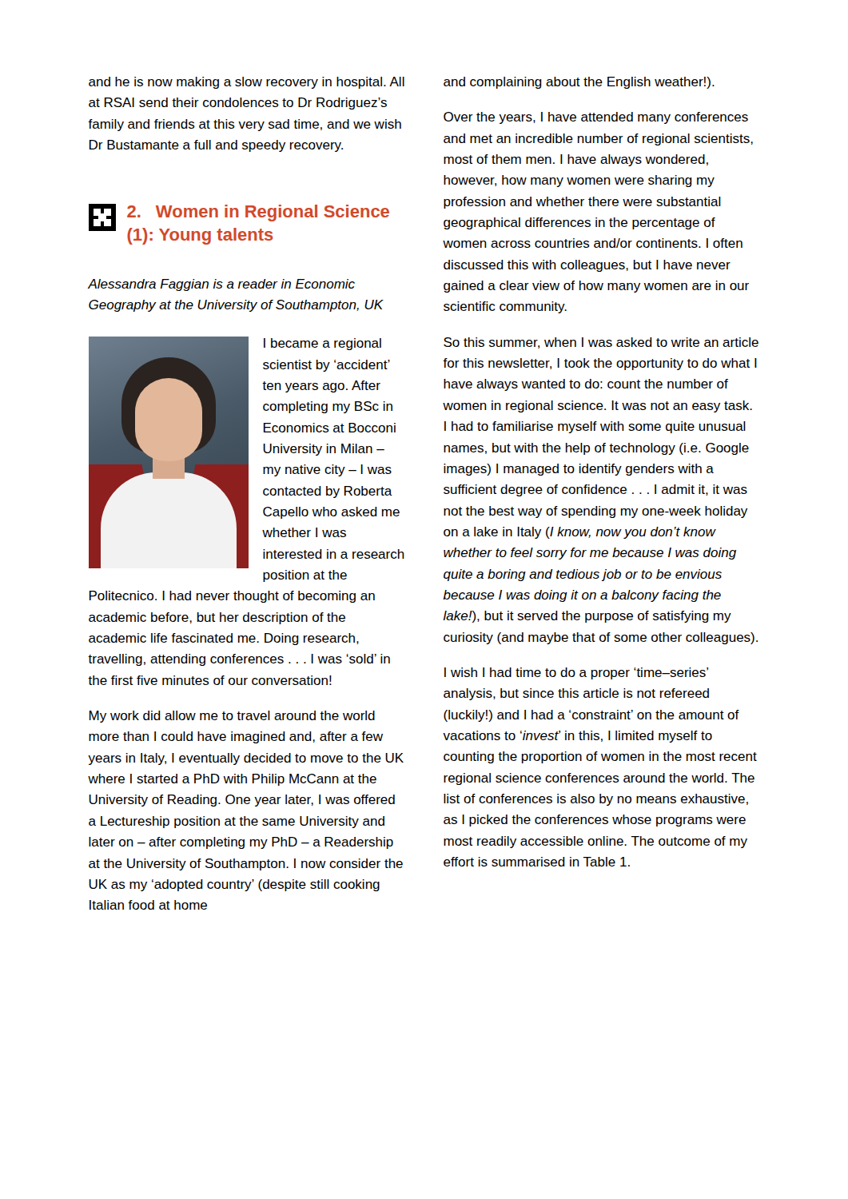and he is now making a slow recovery in hospital. All at RSAI send their condolences to Dr Rodriguez’s family and friends at this very sad time, and we wish Dr Bustamante a full and speedy recovery.
2. Women in Regional Science (1): Young talents
Alessandra Faggian is a reader in Economic Geography at the University of Southampton, UK
I became a regional scientist by ‘accident’ ten years ago. After completing my BSc in Economics at Bocconi University in Milan – my native city – I was contacted by Roberta Capello who asked me whether I was interested in a research position at the Politecnico. I had never thought of becoming an academic before, but her description of the academic life fascinated me. Doing research, travelling, attending conferences . . . I was ‘sold’ in the first five minutes of our conversation!
My work did allow me to travel around the world more than I could have imagined and, after a few years in Italy, I eventually decided to move to the UK where I started a PhD with Philip McCann at the University of Reading. One year later, I was offered a Lectureship position at the same University and later on – after completing my PhD – a Readership at the University of Southampton. I now consider the UK as my ‘adopted country’ (despite still cooking Italian food at home
and complaining about the English weather!).
Over the years, I have attended many conferences and met an incredible number of regional scientists, most of them men. I have always wondered, however, how many women were sharing my profession and whether there were substantial geographical differences in the percentage of women across countries and/or continents. I often discussed this with colleagues, but I have never gained a clear view of how many women are in our scientific community.
So this summer, when I was asked to write an article for this newsletter, I took the opportunity to do what I have always wanted to do: count the number of women in regional science. It was not an easy task. I had to familiarise myself with some quite unusual names, but with the help of technology (i.e. Google images) I managed to identify genders with a sufficient degree of confidence . . . I admit it, it was not the best way of spending my one-week holiday on a lake in Italy (I know, now you don’t know whether to feel sorry for me because I was doing quite a boring and tedious job or to be envious because I was doing it on a balcony facing the lake!), but it served the purpose of satisfying my curiosity (and maybe that of some other colleagues).
I wish I had time to do a proper ‘time–series’ analysis, but since this article is not refereed (luckily!) and I had a ‘constraint’ on the amount of vacations to ‘invest’ in this, I limited myself to counting the proportion of women in the most recent regional science conferences around the world. The list of conferences is also by no means exhaustive, as I picked the conferences whose programs were most readily accessible online. The outcome of my effort is summarised in Table 1.